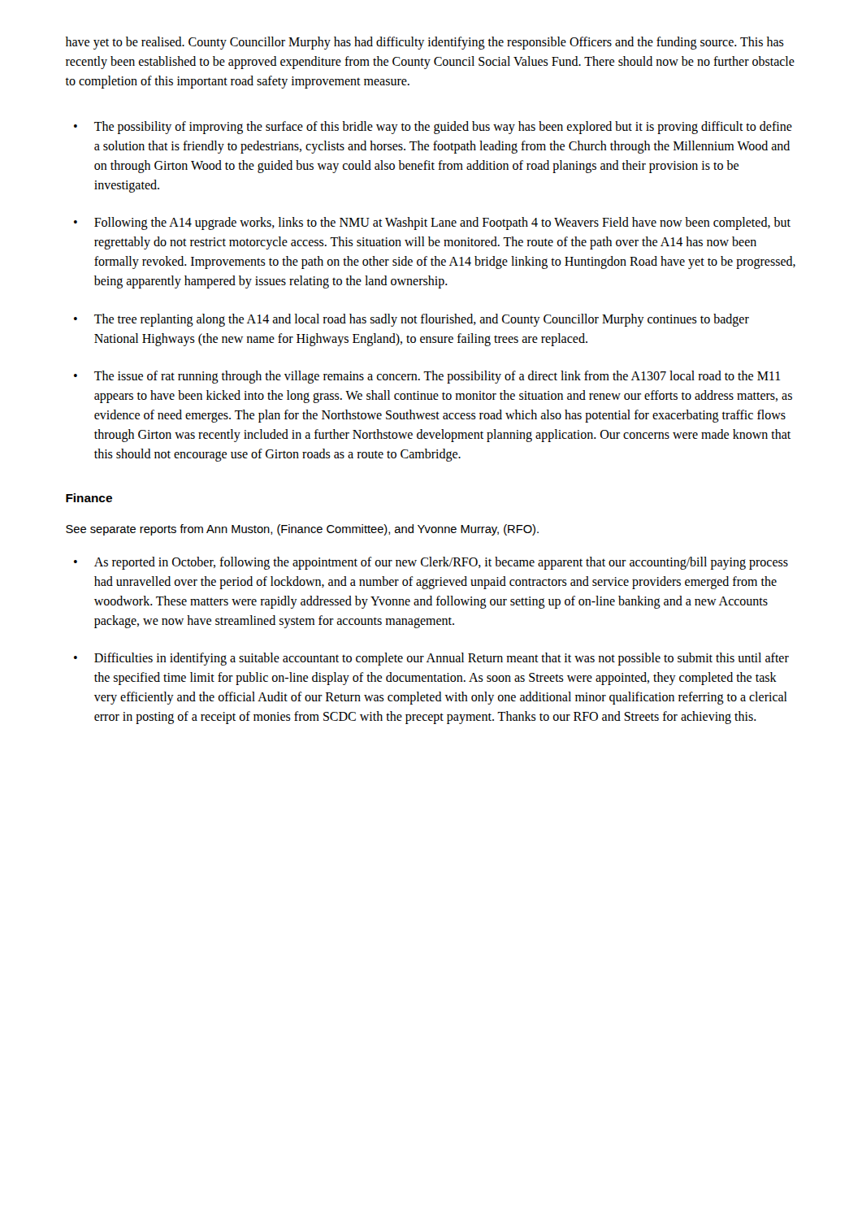have yet to be realised. County Councillor Murphy has had difficulty identifying the responsible Officers and the funding source. This has recently been established to be approved expenditure from the County Council Social Values Fund. There should now be no further obstacle to completion of this important road safety improvement measure.
The possibility of improving the surface of this bridle way to the guided bus way has been explored but it is proving difficult to define a solution that is friendly to pedestrians, cyclists and horses. The footpath leading from the Church through the Millennium Wood and on through Girton Wood to the guided bus way could also benefit from addition of road planings and their provision is to be investigated.
Following the A14 upgrade works, links to the NMU at Washpit Lane and Footpath 4 to Weavers Field have now been completed, but regrettably do not restrict motorcycle access. This situation will be monitored. The route of the path over the A14 has now been formally revoked. Improvements to the path on the other side of the A14 bridge linking to Huntingdon Road have yet to be progressed, being apparently hampered by issues relating to the land ownership.
The tree replanting along the A14 and local road has sadly not flourished, and County Councillor Murphy continues to badger National Highways (the new name for Highways England), to ensure failing trees are replaced.
The issue of rat running through the village remains a concern. The possibility of a direct link from the A1307 local road to the M11 appears to have been kicked into the long grass. We shall continue to monitor the situation and renew our efforts to address matters, as evidence of need emerges. The plan for the Northstowe Southwest access road which also has potential for exacerbating traffic flows through Girton was recently included in a further Northstowe development planning application. Our concerns were made known that this should not encourage use of Girton roads as a route to Cambridge.
Finance
See separate reports from Ann Muston, (Finance Committee), and Yvonne Murray, (RFO).
As reported in October, following the appointment of our new Clerk/RFO, it became apparent that our accounting/bill paying process had unravelled over the period of lockdown, and a number of aggrieved unpaid contractors and service providers emerged from the woodwork. These matters were rapidly addressed by Yvonne and following our setting up of on-line banking and a new Accounts package, we now have streamlined system for accounts management.
Difficulties in identifying a suitable accountant to complete our Annual Return meant that it was not possible to submit this until after the specified time limit for public on-line display of the documentation. As soon as Streets were appointed, they completed the task very efficiently and the official Audit of our Return was completed with only one additional minor qualification referring to a clerical error in posting of a receipt of monies from SCDC with the precept payment. Thanks to our RFO and Streets for achieving this.